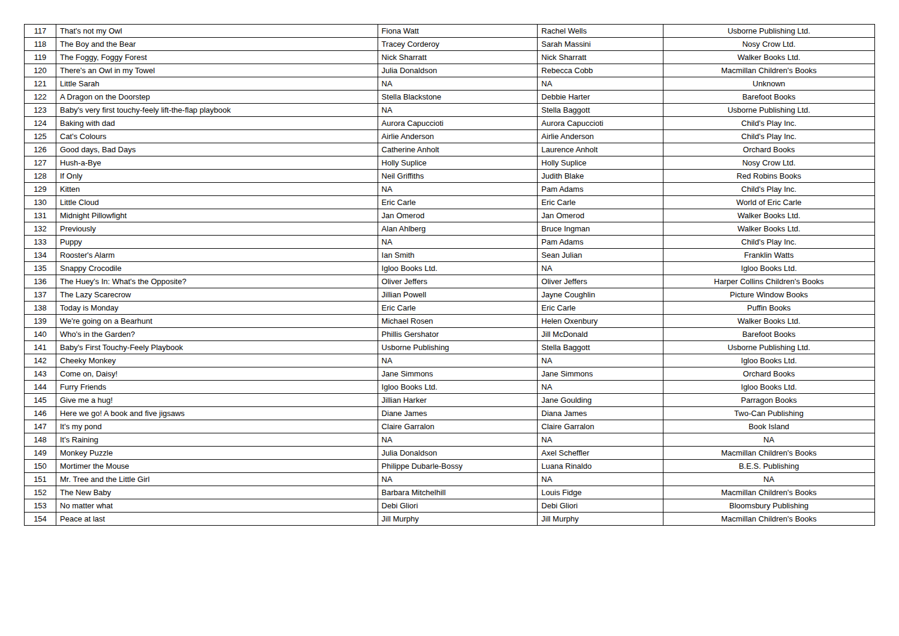| 117 | That's not my Owl | Fiona Watt | Rachel Wells | Usborne Publishing Ltd. |
| 118 | The Boy and the Bear | Tracey Corderoy | Sarah Massini | Nosy Crow Ltd. |
| 119 | The Foggy, Foggy Forest | Nick Sharratt | Nick Sharratt | Walker Books Ltd. |
| 120 | There's an Owl in my Towel | Julia Donaldson | Rebecca Cobb | Macmillan Children's Books |
| 121 | Little Sarah | NA | NA | Unknown |
| 122 | A Dragon on the Doorstep | Stella Blackstone | Debbie Harter | Barefoot Books |
| 123 | Baby's very first touchy-feely lift-the-flap playbook | NA | Stella Baggott | Usborne Publishing Ltd. |
| 124 | Baking with dad | Aurora Capuccioti | Aurora Capuccioti | Child's Play Inc. |
| 125 | Cat's Colours | Airlie Anderson | Airlie Anderson | Child's Play Inc. |
| 126 | Good days, Bad Days | Catherine Anholt | Laurence Anholt | Orchard Books |
| 127 | Hush-a-Bye | Holly Suplice | Holly Suplice | Nosy Crow Ltd. |
| 128 | If Only | Neil Griffiths | Judith Blake | Red Robins Books |
| 129 | Kitten | NA | Pam Adams | Child's Play Inc. |
| 130 | Little Cloud | Eric Carle | Eric Carle | World of Eric Carle |
| 131 | Midnight Pillowfight | Jan Omerod | Jan Omerod | Walker Books Ltd. |
| 132 | Previously | Alan Ahlberg | Bruce Ingman | Walker Books Ltd. |
| 133 | Puppy | NA | Pam Adams | Child's Play Inc. |
| 134 | Rooster's Alarm | Ian Smith | Sean Julian | Franklin Watts |
| 135 | Snappy Crocodile | Igloo Books Ltd. | NA | Igloo Books Ltd. |
| 136 | The Huey's In: What's the Opposite? | Oliver Jeffers | Oliver Jeffers | Harper Collins Children's Books |
| 137 | The Lazy Scarecrow | Jillian Powell | Jayne Coughlin | Picture Window Books |
| 138 | Today is Monday | Eric Carle | Eric Carle | Puffin Books |
| 139 | We're going on a Bearhunt | Michael Rosen | Helen Oxenbury | Walker Books Ltd. |
| 140 | Who's in the Garden? | Phillis Gershator | Jill McDonald | Barefoot Books |
| 141 | Baby's First Touchy-Feely Playbook | Usborne Publishing | Stella Baggott | Usborne Publishing Ltd. |
| 142 | Cheeky Monkey | NA | NA | Igloo Books Ltd. |
| 143 | Come on, Daisy! | Jane Simmons | Jane Simmons | Orchard Books |
| 144 | Furry Friends | Igloo Books Ltd. | NA | Igloo Books Ltd. |
| 145 | Give me a hug! | Jillian Harker | Jane Goulding | Parragon Books |
| 146 | Here we go! A book and five jigsaws | Diane James | Diana James | Two-Can Publishing |
| 147 | It's my pond | Claire Garralon | Claire Garralon | Book Island |
| 148 | It's Raining | NA | NA | NA |
| 149 | Monkey Puzzle | Julia Donaldson | Axel Scheffler | Macmillan Children's Books |
| 150 | Mortimer the Mouse | Philippe Dubarle-Bossy | Luana Rinaldo | B.E.S. Publishing |
| 151 | Mr. Tree and the Little Girl | NA | NA | NA |
| 152 | The New Baby | Barbara Mitchelhill | Louis Fidge | Macmillan Children's Books |
| 153 | No matter what | Debi Gliori | Debi Gliori | Bloomsbury Publishing |
| 154 | Peace at last | Jill Murphy | Jill Murphy | Macmillan Children's Books |